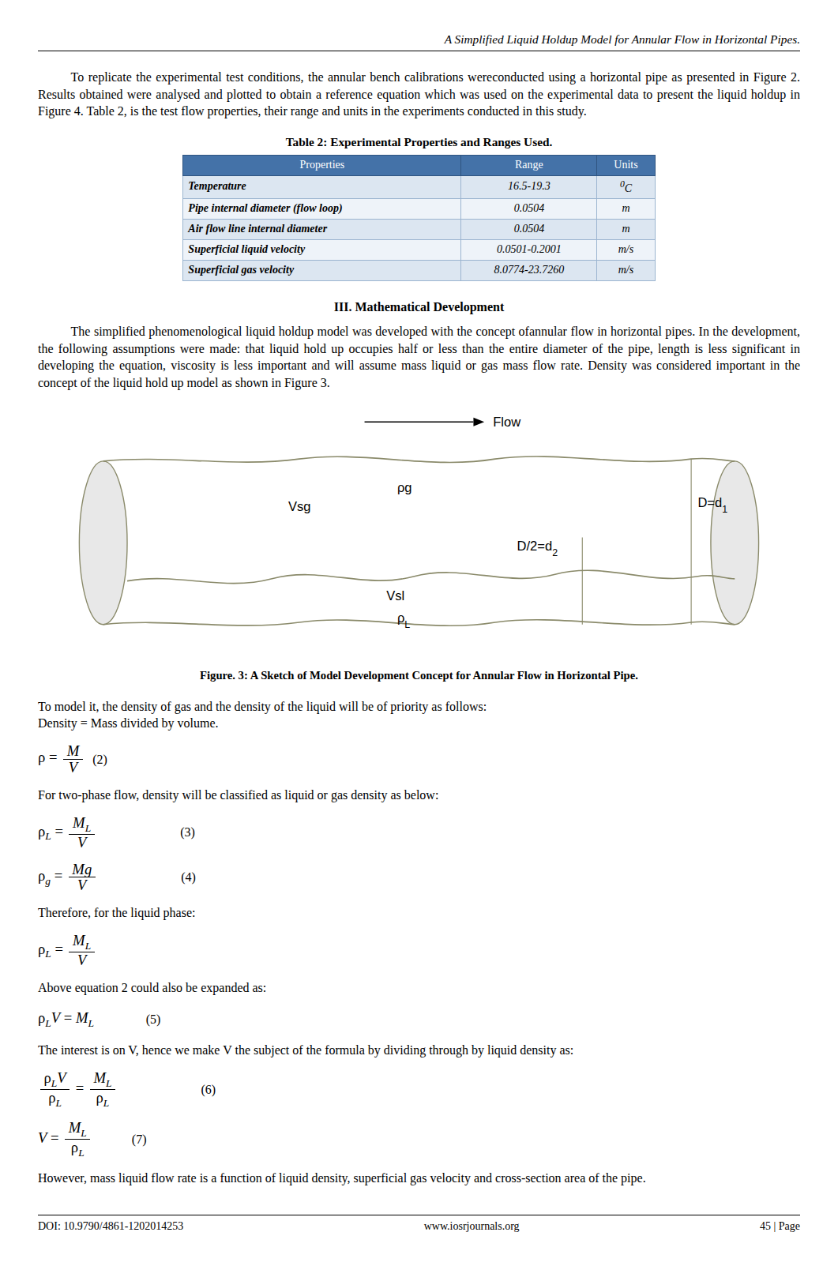A Simplified Liquid Holdup Model for Annular Flow in Horizontal Pipes.
To replicate the experimental test conditions, the annular bench calibrations wereconducted using a horizontal pipe as presented in Figure 2. Results obtained were analysed and plotted to obtain a reference equation which was used on the experimental data to present the liquid holdup in Figure 4. Table 2, is the test flow properties, their range and units in the experiments conducted in this study.
Table 2: Experimental Properties and Ranges Used.
| Properties | Range | Units |
| --- | --- | --- |
| Temperature | 16.5-19.3 | 0 C |
| Pipe internal diameter (flow loop) | 0.0504 | m |
| Air flow line internal diameter | 0.0504 | m |
| Superficial liquid velocity | 0.0501-0.2001 | m/s |
| Superficial gas velocity | 8.0774-23.7260 | m/s |
III. Mathematical Development
The simplified phenomenological liquid holdup model was developed with the concept ofannular flow in horizontal pipes. In the development, the following assumptions were made: that liquid hold up occupies half or less than the entire diameter of the pipe, length is less significant in developing the equation, viscosity is less important and will assume mass liquid or gas mass flow rate. Density was considered important in the concept of the liquid hold up model as shown in Figure 3.
Flow ρg Vsg Vsl ρL D=d1 D/2=d2
Figure. 3: A Sketch of Model Development Concept for Annular Flow in Horizontal Pipe.
To model it, the density of gas and the density of the liquid will be of priority as follows:
Density = Mass divided by volume.
ρ = MV (2)
For two-phase flow, density will be classified as liquid or gas density as below:
ρL = ML V (3)
ρg = Mg V (4)
Therefore, for the liquid phase:
ρL = ML V
Above equation 2 could also be expanded as:
ρLV = ML (5)
The interest is on V, hence we make V the subject of the formula by dividing through by liquid density as:
ρLV ρL = ML ρL (6)
V = ML ρL (7)
However, mass liquid flow rate is a function of liquid density, superficial gas velocity and cross-section area of the pipe.
DOI: 10.9790/4861-1202014253 www.iosrjournals.org 45 | Page